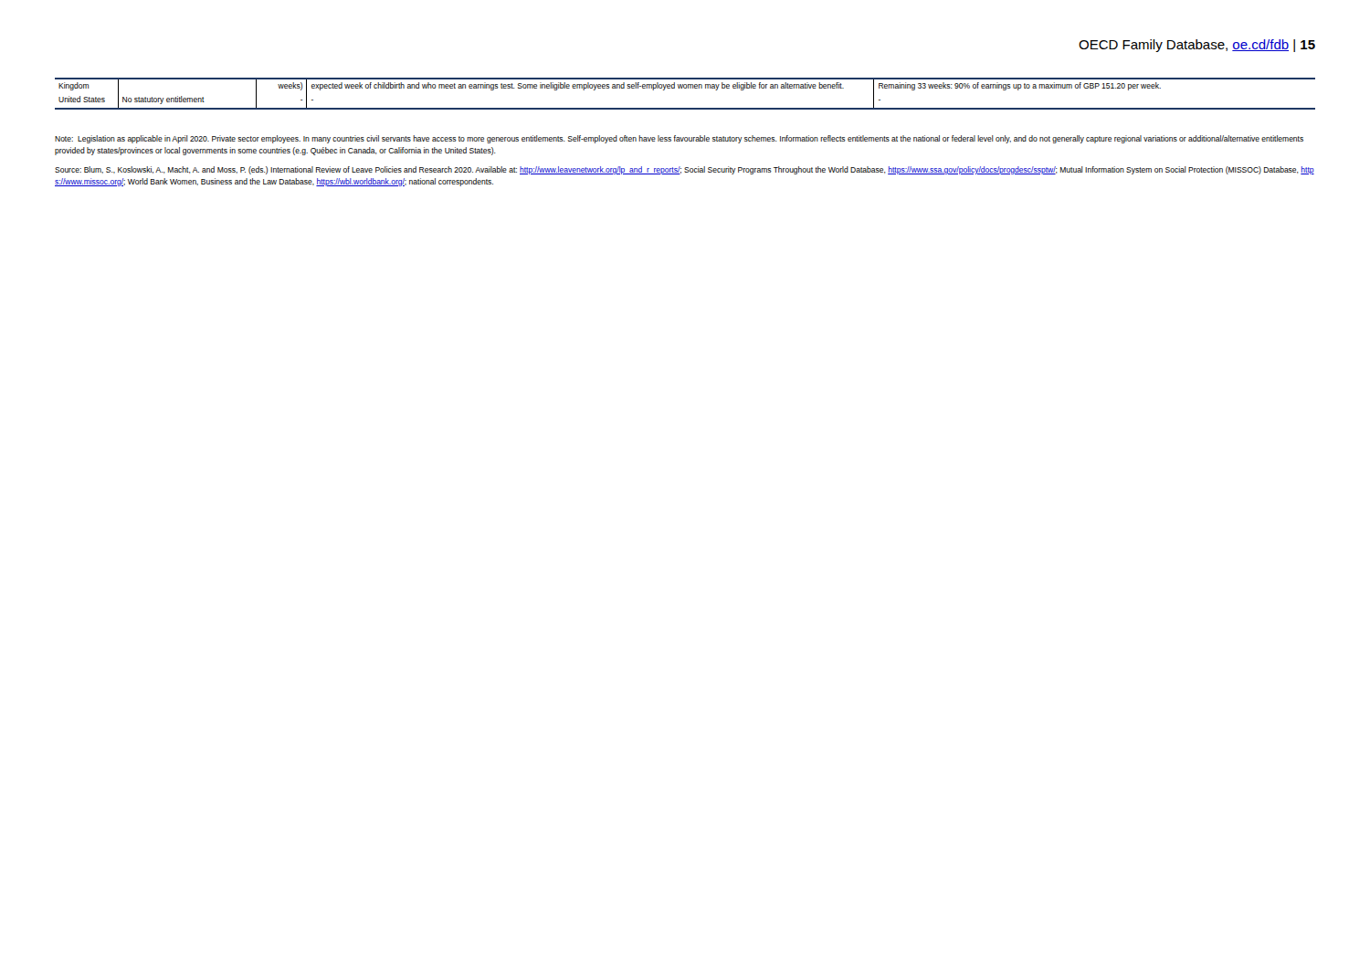OECD Family Database, oe.cd/fdb | 15
| Kingdom | | weeks) | expected week of childbirth and who meet an earnings test. Some ineligible employees and self-employed women may be eligible for an alternative benefit. | Remaining 33 weeks: 90% of earnings up to a maximum of GBP 151.20 per week. |
| United States | No statutory entitlement | - | - | - |
Note: Legislation as applicable in April 2020. Private sector employees. In many countries civil servants have access to more generous entitlements. Self-employed often have less favourable statutory schemes. Information reflects entitlements at the national or federal level only, and do not generally capture regional variations or additional/alternative entitlements provided by states/provinces or local governments in some countries (e.g. Québec in Canada, or California in the United States).
Source: Blum, S., Koslowski, A., Macht, A. and Moss, P. (eds.) International Review of Leave Policies and Research 2020. Available at: http://www.leavenetwork.org/lp_and_r_reports/; Social Security Programs Throughout the World Database, https://www.ssa.gov/policy/docs/progdesc/ssptw/; Mutual Information System on Social Protection (MISSOC) Database, https://www.missoc.org/; World Bank Women, Business and the Law Database, https://wbl.worldbank.org/; national correspondents.